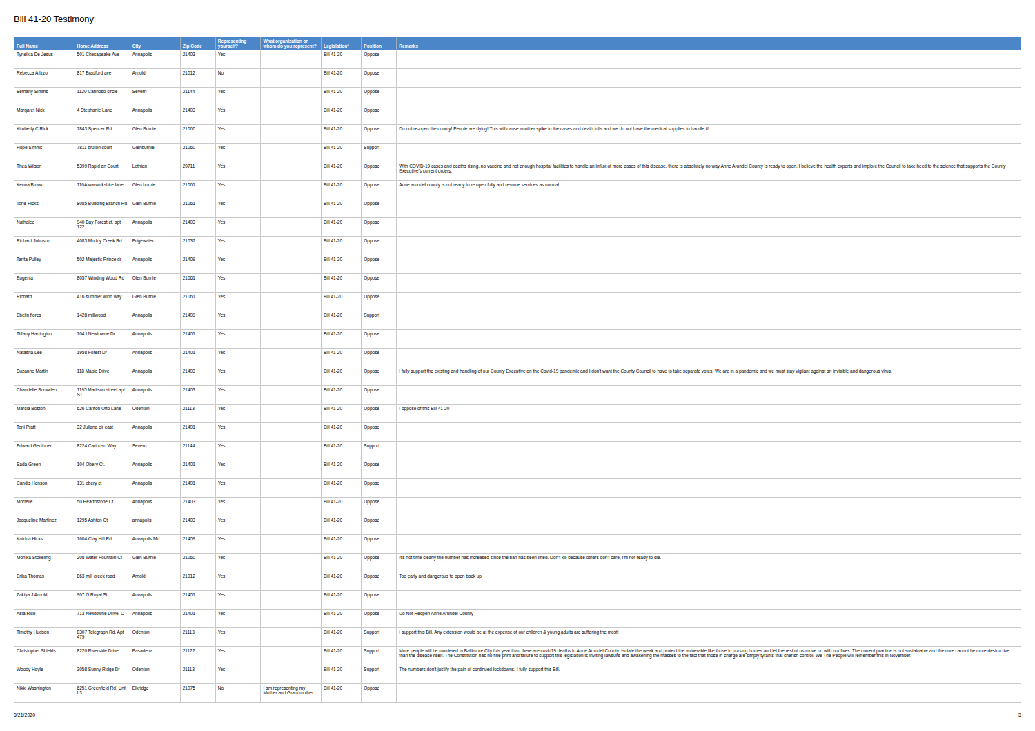Bill 41-20 Testimony
| Full Name | Home Address | City | Zip Code | Representing yourself? | What organization or whom do you represent? | Legislation* | Position | Remarks |
| --- | --- | --- | --- | --- | --- | --- | --- | --- |
| Tyneikia De Jesus | 501 Chesapeake Ave | Annapolis | 21403 | Yes | | Bill 41-20 | Oppose | |
| Rebecca A Izzo | 817 Bradford ave | Arnold | 21012 | No | | Bill 41-20 | Oppose | |
| Bethany Simms | 1120 Carinoso circle | Severn | 21144 | Yes | | Bill 41-20 | Oppose | |
| Margaret Nick | 4 Stephanie Lane | Annapolis | 21403 | Yes | | Bill 41-20 | Oppose | |
| Kimberly C Rick | 7843 Spencer Rd | Glen Burnie | 21060 | Yes | | Bill 41-20 | Oppose | Do not re-open the county! People are dying! This will cause another spike in the cases and death tolls and we do not have the medical supplies to handle it! |
| Hope Simms | 7811 bruton court | Glenburnie | 21060 | Yes | | Bill 41-20 | Support | |
| Thea Wilson | 5399 Rapid an Court | Lothian | 20711 | Yes | | Bill 41-20 | Oppose | With COVID-19 cases and deaths rising, no vaccine and not enough hospital facilities to handle an influx of more cases of this disease, there is absolutely no way Anne Arundel County is ready to open. I believe the health experts and implore the Council to take heed to the science that supports the County Executive's current orders. |
| Keona Brown | 116A warwickshire lane | Glen burnie | 21061 | Yes | | Bill 41-20 | Oppose | Anne arundel county is not ready to re open fully and resume services as normal. |
| Torie Hicks | 8085 Budding Branch Rd | Glen Burnie | 21061 | Yes | | Bill 41-20 | Oppose | |
| Nathalee | 940 Bay Forest ct. apt 122 | Annapolis | 21403 | Yes | | Bill 41-20 | Oppose | |
| Richard Johnson | 4083 Muddy Creek Rd | Edgewater | 21037 | Yes | | Bill 41-20 | Oppose | |
| Tarita Pulley | 502 Majestic Prince dr | Annapolis | 21409 | Yes | | Bill 41-20 | Oppose | |
| Eugenia | 8057 Winding Wood Rd | Glen Burnie | 21061 | Yes | | Bill 41-20 | Oppose | |
| Richard | 416 summer wind way | Glen Burnie | 21061 | Yes | | Bill 41-20 | Oppose | |
| Ebelin flores | 1428 millwood | Annapolis | 21409 | Yes | | Bill 41-20 | Support | |
| Tiffany Harrington | 704 I Newtowne Dr. | Annapolis | 21401 | Yes | | Bill 41-20 | Oppose | |
| Natasha Lee | 1958 Forest Dr | Annapolis | 21401 | Yes | | Bill 41-20 | Oppose | |
| Suzanne Martin | 118 Maple Drive | Annapolis | 21403 | Yes | | Bill 41-20 | Oppose | I fully support the existing and handling of our County Executive on the Covid-19 pandemic and I don't want the County Council to have to take separate votes. We are in a pandemic and we must stay vigilant against an invisible and dangerous virus. |
| Chandelle Snowden | 1195 Madison street apt S1 | Annapolis | 21403 | Yes | | Bill 41-20 | Oppose | |
| Marcia Boston | 626 Carlton Otto Lane | Odenton | 21113 | Yes | | Bill 41-20 | Oppose | I oppose of this Bill 41-20 |
| Toni Pratt | 32 Juliana cir east | Annapolis | 21401 | Yes | | Bill 41-20 | Oppose | |
| Edward Genthner | 8224 Carinoso Way | Severn | 21144 | Yes | | Bill 41-20 | Support | |
| Sada Green | 104 Obery Ct. | Annapolis | 21401 | Yes | | Bill 41-20 | Oppose | |
| Candis Henson | 131 obery ct | Annapolis | 21401 | Yes | | Bill 41-20 | Oppose | |
| Morrelle | 50 Hearthstone Ct | Annapolis | 21403 | Yes | | Bill 41-20 | Oppose | |
| Jacqueline Martinez | 1295 Ashton Ct | annapolis | 21403 | Yes | | Bill 41-20 | Oppose | |
| Katrina Hicks | 1604 Clay Hill Rd | Annapolis Md | 21409 | Yes | | Bill 41-20 | Oppose | |
| Monika Stokeling | 208 Water Fountain Ct | Glen Burnie | 21060 | Yes | | Bill 41-20 | Oppose | It's not time clearly the number has increased since the ban has been lifted. Don't kill because others don't care, I'm not ready to die. |
| Erika Thomas | 863 mill creek road | Arnold | 21012 | Yes | | Bill 41-20 | Oppose | Too early and dangerous to open back up |
| Zakiya J Arnold | 907 G Royal St | Annapolis | 21401 | Yes | | Bill 41-20 | Oppose | |
| Asia Rice | 713 Newtowne Drive, C | Annapolis | 21401 | Yes | | Bill 41-20 | Oppose | Do Not Reopen Anne Arundel County |
| Timothy Hudson | 8307 Telegraph Rd, Apt 479 | Odenton | 21113 | Yes | | Bill 41-20 | Support | I support this Bill. Any extension would be at the expense of our children & young adults are suffering the most! |
| Christopher Shields | 8220 Riverside Drive | Pasadena | 21122 | Yes | | Bill 41-20 | Support | More people will be murdered in Baltimore City this year than there are covid19 deaths in Anne Arundel County. Isolate the weak and protect the vulnerable like those in nursing homes and let the rest of us move on with our lives. The current practice is not sustainable and the cure cannot be more destructive than the disease itself. The Constitution has no fine print and failure to support this legislation is inviting lawsuits and awakening the masses to the fact that those in charge are simply tyrants that cherish control. We The People will remember this in November. |
| Woody Hoyle | 3058 Sunny Ridge Dr | Odenton | 21113 | Yes | | Bill 41-20 | Support | The numbers don't justify the pain of continued lockdowns. I fully support this Bill. |
| Nikki Washington | 6251 Greenfield Rd, Unit L3 | Elkridge | 21075 | No | I am representing my Mother and Grandmother | Bill 41-20 | Oppose | |
5/21/2020 5